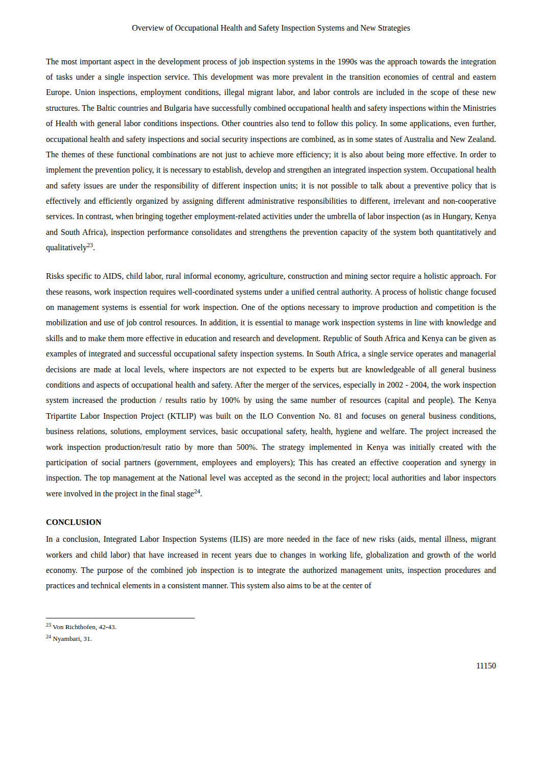Overview of Occupational Health and Safety Inspection Systems and New Strategies
The most important aspect in the development process of job inspection systems in the 1990s was the approach towards the integration of tasks under a single inspection service. This development was more prevalent in the transition economies of central and eastern Europe. Union inspections, employment conditions, illegal migrant labor, and labor controls are included in the scope of these new structures. The Baltic countries and Bulgaria have successfully combined occupational health and safety inspections within the Ministries of Health with general labor conditions inspections. Other countries also tend to follow this policy. In some applications, even further, occupational health and safety inspections and social security inspections are combined, as in some states of Australia and New Zealand. The themes of these functional combinations are not just to achieve more efficiency; it is also about being more effective. In order to implement the prevention policy, it is necessary to establish, develop and strengthen an integrated inspection system. Occupational health and safety issues are under the responsibility of different inspection units; it is not possible to talk about a preventive policy that is effectively and efficiently organized by assigning different administrative responsibilities to different, irrelevant and non-cooperative services. In contrast, when bringing together employment-related activities under the umbrella of labor inspection (as in Hungary, Kenya and South Africa), inspection performance consolidates and strengthens the prevention capacity of the system both quantitatively and qualitatively23.
Risks specific to AIDS, child labor, rural informal economy, agriculture, construction and mining sector require a holistic approach. For these reasons, work inspection requires well-coordinated systems under a unified central authority. A process of holistic change focused on management systems is essential for work inspection. One of the options necessary to improve production and competition is the mobilization and use of job control resources. In addition, it is essential to manage work inspection systems in line with knowledge and skills and to make them more effective in education and research and development. Republic of South Africa and Kenya can be given as examples of integrated and successful occupational safety inspection systems. In South Africa, a single service operates and managerial decisions are made at local levels, where inspectors are not expected to be experts but are knowledgeable of all general business conditions and aspects of occupational health and safety. After the merger of the services, especially in 2002 - 2004, the work inspection system increased the production / results ratio by 100% by using the same number of resources (capital and people). The Kenya Tripartite Labor Inspection Project (KTLIP) was built on the ILO Convention No. 81 and focuses on general business conditions, business relations, solutions, employment services, basic occupational safety, health, hygiene and welfare. The project increased the work inspection production/result ratio by more than 500%. The strategy implemented in Kenya was initially created with the participation of social partners (government, employees and employers); This has created an effective cooperation and synergy in inspection. The top management at the National level was accepted as the second in the project; local authorities and labor inspectors were involved in the project in the final stage24.
CONCLUSION
In a conclusion, Integrated Labor Inspection Systems (ILIS) are more needed in the face of new risks (aids, mental illness, migrant workers and child labor) that have increased in recent years due to changes in working life, globalization and growth of the world economy. The purpose of the combined job inspection is to integrate the authorized management units, inspection procedures and practices and technical elements in a consistent manner. This system also aims to be at the center of
23 Von Richthofen, 42-43.
24 Nyambari, 31.
11150